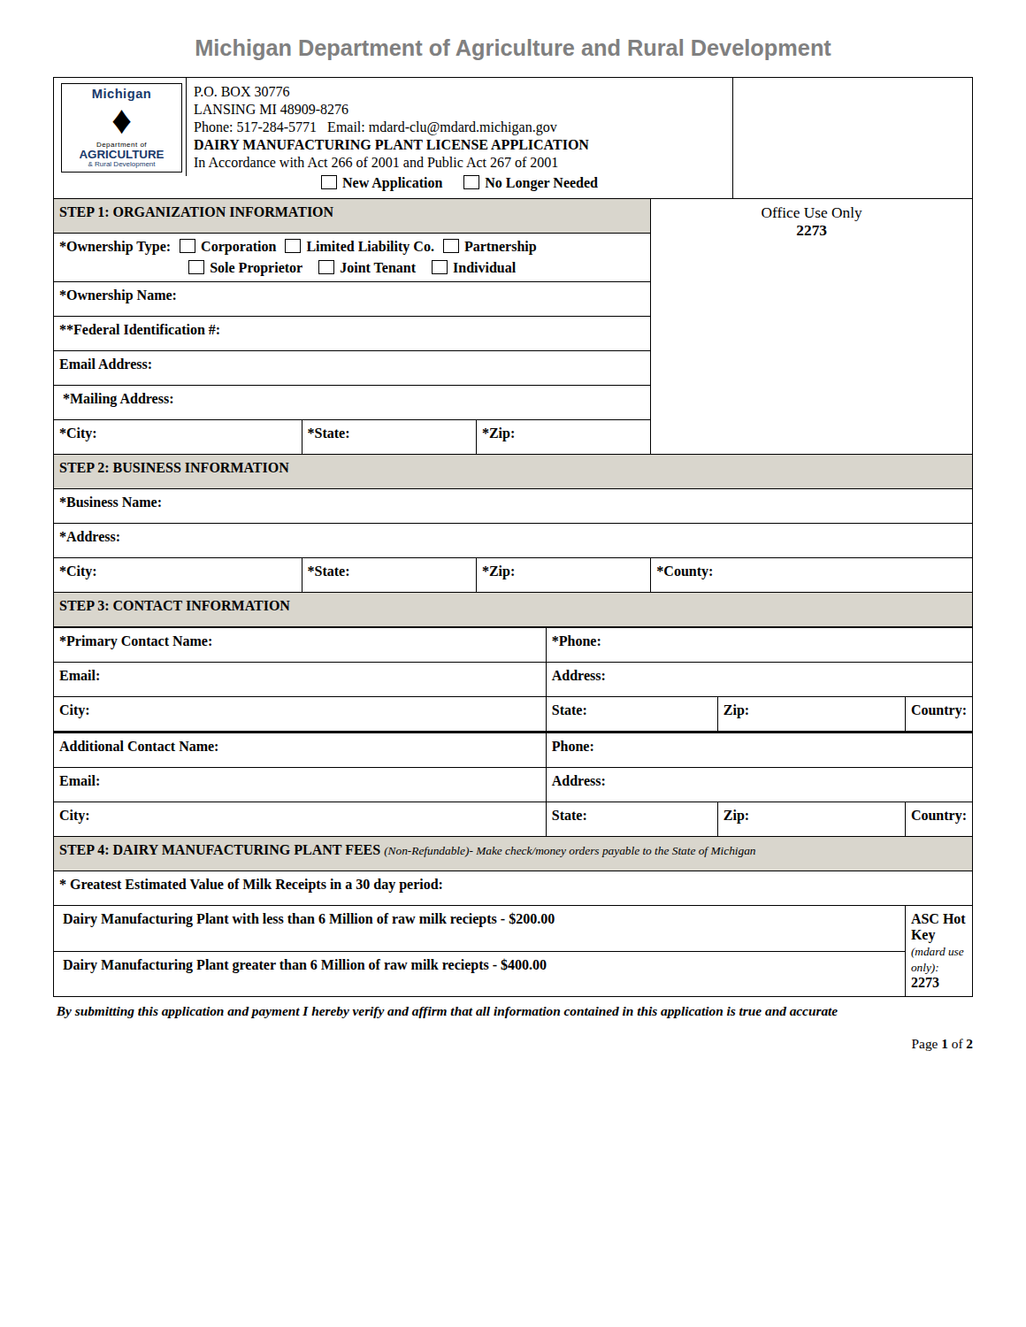Michigan Department of Agriculture and Rural Development
Michigan
♦
Department of
AGRICULTURE
& Rural Development
P.O. BOX 30776
LANSING MI 48909-8276
Phone: 517-284-5771 Email: mdard-clu@mdard.michigan.gov
DAIRY MANUFACTURING PLANT LICENSE APPLICATION
In Accordance with Act 266 of 2001 and Public Act 267 of 2001
New Application No Longer Needed
| STEP 1: ORGANIZATION INFORMATION | Office Use Only 2273 |
| *Ownership Type: Corporation Limited Liability Co. Partnership Sole Proprietor Joint Tenant Individual |
| *Ownership Name: |
| **Federal Identification #: |
| Email Address: |
| *Mailing Address: |
| *City: | *State: | *Zip: |
| STEP 2: BUSINESS INFORMATION |
| *Business Name: |
| *Address: |
| *City: | *State: | *Zip: | *County: |
| STEP 3: CONTACT INFORMATION |
| *Primary Contact Name: | *Phone: |
| Email: | Address: |
| City: | State: | Zip: | Country: |
| Additional Contact Name: | Phone: |
| Email: | Address: |
| City: | State: | Zip: | Country: |
| STEP 4: DAIRY MANUFACTURING PLANT FEES (Non-Refundable)- Make check/money orders payable to the State of Michigan |
| * Greatest Estimated Value of Milk Receipts in a 30 day period: |
| Dairy Manufacturing Plant with less than 6 Million of raw milk reciepts - $200.00 | ASC Hot Key (mdard use only): 2273 |
| Dairy Manufacturing Plant greater than 6 Million of raw milk reciepts - $400.00 |
By submitting this application and payment I hereby verify and affirm that all information contained in this application is true and accurate
Page 1 of 2